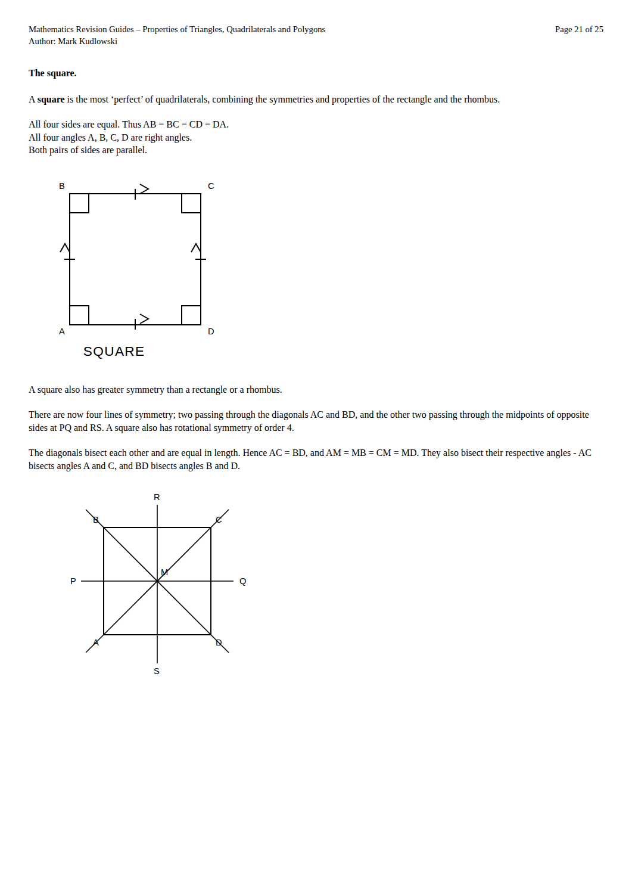Mathematics Revision Guides – Properties of Triangles, Quadrilaterals and Polygons
Author: Mark Kudlowski
Page 21 of 25
The square.
A square is the most ‘perfect’ of quadrilaterals, combining the symmetries and properties of the rectangle and the rhombus.
All four sides are equal. Thus AB = BC = CD = DA.
All four angles A, B, C, D are right angles.
Both pairs of sides are parallel.
B C A D
SQUARE
A square also has greater symmetry than a rectangle or a rhombus.
There are now four lines of symmetry; two passing through the diagonals AC and BD, and the other two passing through the midpoints of opposite sides at PQ and RS. A square also has rotational symmetry of order 4.
The diagonals bisect each other and are equal in length. Hence AC = BD, and AM = MB = CM = MD. They also bisect their respective angles - AC bisects angles A and C, and BD bisects angles B and D.
R S P Q B C A D M